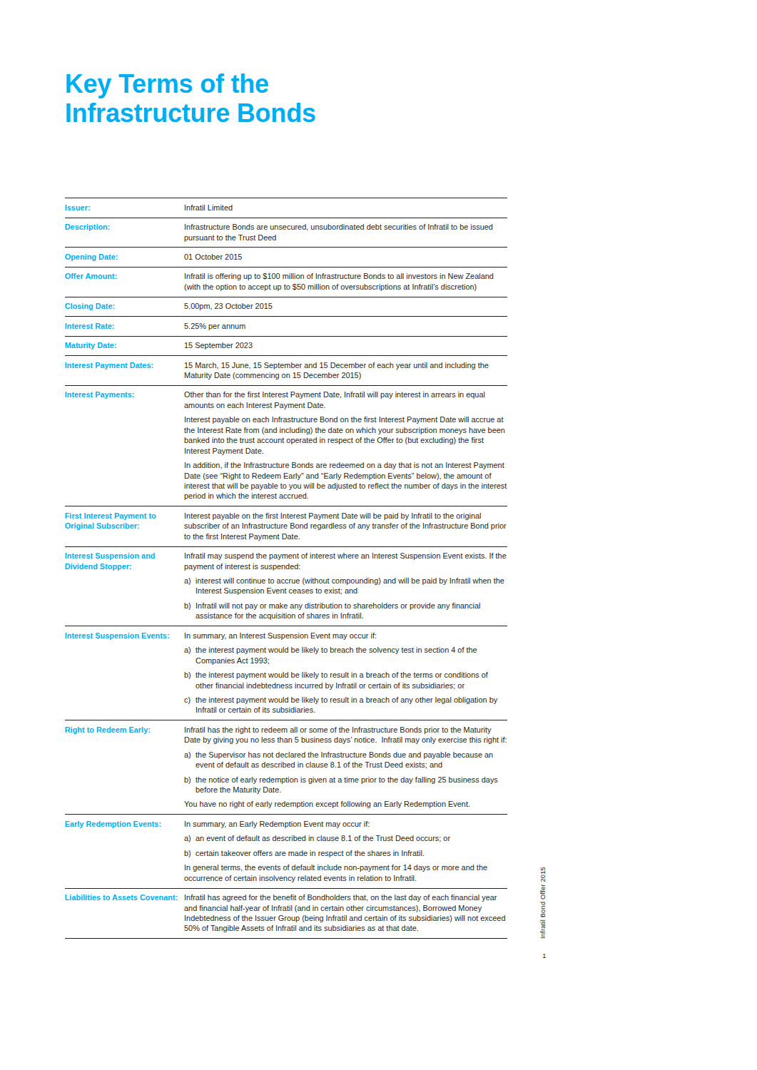Key Terms of the
Infrastructure Bonds
| Issuer: | Infratil Limited |
| Description: | Infrastructure Bonds are unsecured, unsubordinated debt securities of Infratil to be issued pursuant to the Trust Deed |
| Opening Date: | 01 October 2015 |
| Offer Amount: | Infratil is offering up to $100 million of Infrastructure Bonds to all investors in New Zealand (with the option to accept up to $50 million of oversubscriptions at Infratil’s discretion) |
| Closing Date: | 5.00pm, 23 October 2015 |
| Interest Rate: | 5.25% per annum |
| Maturity Date: | 15 September 2023 |
| Interest Payment Dates: | 15 March, 15 June, 15 September and 15 December of each year until and including the Maturity Date (commencing on 15 December 2015) |
| Interest Payments: | Other than for the first Interest Payment Date, Infratil will pay interest in arrears in equal amounts on each Interest Payment Date. Interest payable on each Infrastructure Bond on the first Interest Payment Date will accrue at the Interest Rate from (and including) the date on which your subscription moneys have been banked into the trust account operated in respect of the Offer to (but excluding) the first Interest Payment Date. In addition, if the Infrastructure Bonds are redeemed on a day that is not an Interest Payment Date (see “Right to Redeem Early” and “Early Redemption Events” below), the amount of interest that will be payable to you will be adjusted to reflect the number of days in the interest period in which the interest accrued. |
| First Interest Payment to Original Subscriber: | Interest payable on the first Interest Payment Date will be paid by Infratil to the original subscriber of an Infrastructure Bond regardless of any transfer of the Infrastructure Bond prior to the first Interest Payment Date. |
| Interest Suspension and Dividend Stopper: | Infratil may suspend the payment of interest where an Interest Suspension Event exists. If the payment of interest is suspended: a) interest will continue to accrue (without compounding) and will be paid by Infratil when the Interest Suspension Event ceases to exist; and b) Infratil will not pay or make any distribution to shareholders or provide any financial assistance for the acquisition of shares in Infratil. |
| Interest Suspension Events: | In summary, an Interest Suspension Event may occur if: a) the interest payment would be likely to breach the solvency test in section 4 of the Companies Act 1993; b) the interest payment would be likely to result in a breach of the terms or conditions of other financial indebtedness incurred by Infratil or certain of its subsidiaries; or c) the interest payment would be likely to result in a breach of any other legal obligation by Infratil or certain of its subsidiaries. |
| Right to Redeem Early: | Infratil has the right to redeem all or some of the Infrastructure Bonds prior to the Maturity Date by giving you no less than 5 business days’ notice. Infratil may only exercise this right if: a) the Supervisor has not declared the Infrastructure Bonds due and payable because an event of default as described in clause 8.1 of the Trust Deed exists; and b) the notice of early redemption is given at a time prior to the day falling 25 business days before the Maturity Date. You have no right of early redemption except following an Early Redemption Event. |
| Early Redemption Events: | In summary, an Early Redemption Event may occur if: a) an event of default as described in clause 8.1 of the Trust Deed occurs; or b) certain takeover offers are made in respect of the shares in Infratil. In general terms, the events of default include non-payment for 14 days or more and the occurrence of certain insolvency related events in relation to Infratil. |
| Liabilities to Assets Covenant: | Infratil has agreed for the benefit of Bondholders that, on the last day of each financial year and financial half-year of Infratil (and in certain other circumstances), Borrowed Money Indebtedness of the Issuer Group (being Infratil and certain of its subsidiaries) will not exceed 50% of Tangible Assets of Infratil and its subsidiaries as at that date. |
Infratil Bond Offer 2015
1